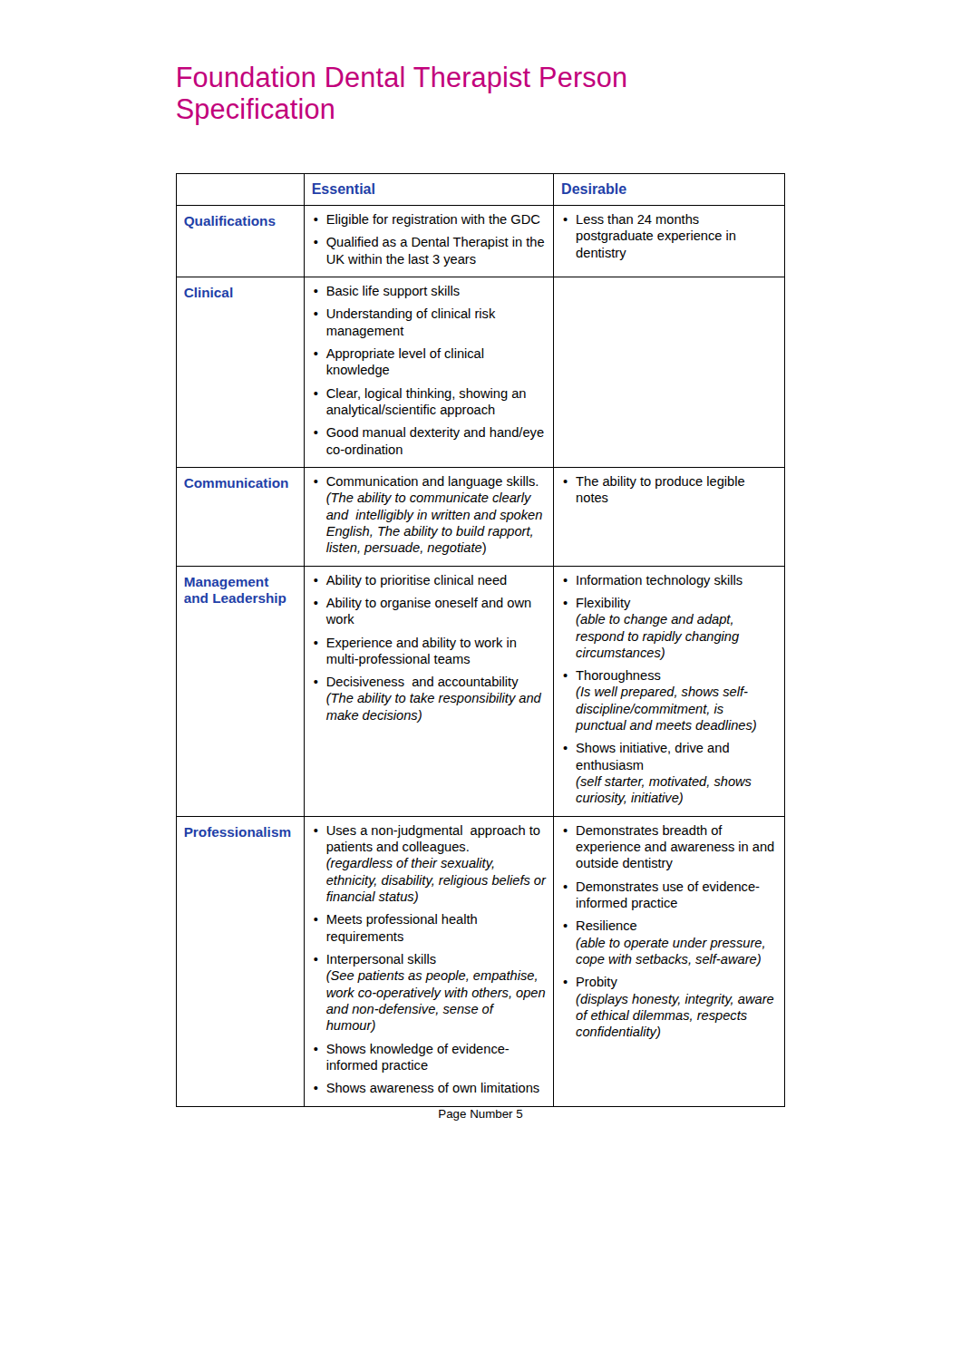Foundation Dental Therapist Person Specification
| | Essential | Desirable |
| --- | --- | --- |
| Qualifications | Eligible for registration with the GDC Qualified as a Dental Therapist in the UK within the last 3 years | Less than 24 months postgraduate experience in dentistry |
| Clinical | Basic life support skills Understanding of clinical risk management Appropriate level of clinical knowledge Clear, logical thinking, showing an analytical/scientific approach Good manual dexterity and hand/eye co-ordination | |
| Communication | Communication and language skills. (The ability to communicate clearly and intelligibly in written and spoken English, The ability to build rapport, listen, persuade, negotiate ) | The ability to produce legible notes |
| Management and Leadership | Ability to prioritise clinical need Ability to organise oneself and own work Experience and ability to work in multi-professional teams Decisiveness and accountability (The ability to take responsibility and make decisions) | Information technology skills Flexibility (able to change and adapt, respond to rapidly changing circumstances) Thoroughness (Is well prepared, shows self-discipline/commitment, is punctual and meets deadlines) Shows initiative, drive and enthusiasm (self starter, motivated, shows curiosity, initiative) |
| Professionalism | Uses a non-judgmental approach to patients and colleagues. (regardless of their sexuality, ethnicity, disability, religious beliefs or financial status) Meets professional health requirements Interpersonal skills (See patients as people, empathise, work co-operatively with others, open and non-defensive, sense of humour) Shows knowledge of evidence-informed practice Shows awareness of own limitations | Demonstrates breadth of experience and awareness in and outside dentistry Demonstrates use of evidence-informed practice Resilience (able to operate under pressure, cope with setbacks, self-aware) Probity (displays honesty, integrity, aware of ethical dilemmas, respects confidentiality) |
Page Number 5